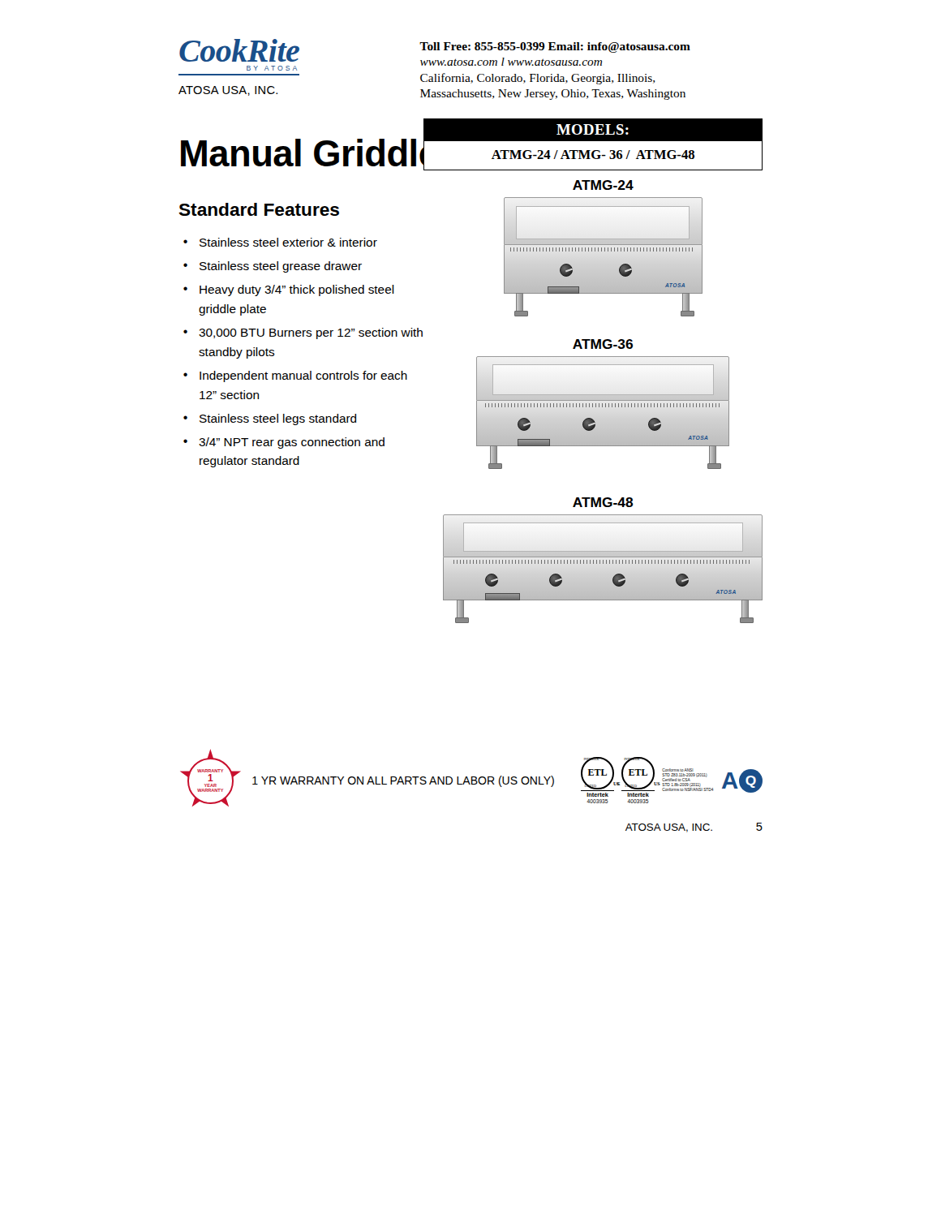Cook Rite
BY ATOSA
ATOSA USA, INC.
Toll Free: 855-855-0399 Email: info@atosausa.com
www.atosa.com l www.atosausa.com
California, Colorado, Florida, Georgia, Illinois,
Massachusetts, New Jersey, Ohio, Texas, Washington
MODELS:
ATMG-24 / ATMG- 36 / ATMG-48
Manual Griddles
Standard Features
Stainless steel exterior & interior
Stainless steel grease drawer
Heavy duty 3/4” thick polished steel griddle plate
30,000 BTU Burners per 12” section with standby pilots
Independent manual controls for each 12” section
Stainless steel legs standard
3/4” NPT rear gas connection and regulator standard
ATMG-24
ATOSA
ATMG-36
ATOSA
ATMG-48
ATOSA
WARRANTY
1
YEAR
WARRANTY
1 YR WARRANTY ON ALL PARTS AND LABOR (US ONLY)
INTERTEK ETL LISTED US
Intertek
4003935
INTERTEK ETL LISTED C US
Intertek
4003935
Conforms to ANSI
STD Z83.11b-2009 (2011)
Certified to CSA
STD 1.8b-2009 (2011)
Conforms to NSF/ANSI STD4
AQ
ATOSA USA, INC.
5